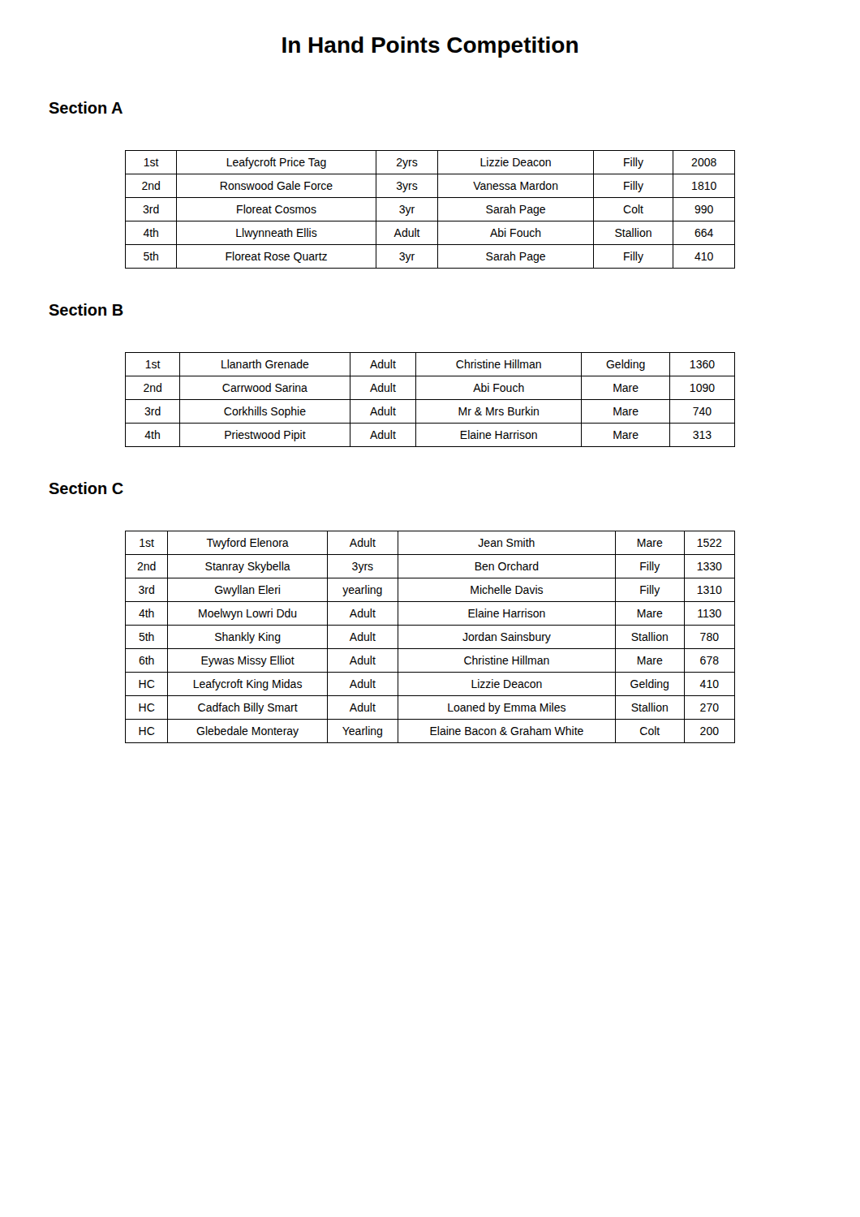In Hand Points Competition
Section A
| 1st | Leafycroft Price Tag | 2yrs | Lizzie Deacon | Filly | 2008 |
| 2nd | Ronswood Gale Force | 3yrs | Vanessa Mardon | Filly | 1810 |
| 3rd | Floreat Cosmos | 3yr | Sarah Page | Colt | 990 |
| 4th | Llwynneath Ellis | Adult | Abi Fouch | Stallion | 664 |
| 5th | Floreat Rose Quartz | 3yr | Sarah Page | Filly | 410 |
Section B
| 1st | Llanarth Grenade | Adult | Christine Hillman | Gelding | 1360 |
| 2nd | Carrwood Sarina | Adult | Abi Fouch | Mare | 1090 |
| 3rd | Corkhills Sophie | Adult | Mr & Mrs Burkin | Mare | 740 |
| 4th | Priestwood Pipit | Adult | Elaine Harrison | Mare | 313 |
Section C
| 1st | Twyford Elenora | Adult | Jean Smith | Mare | 1522 |
| 2nd | Stanray Skybella | 3yrs | Ben Orchard | Filly | 1330 |
| 3rd | Gwyllan Eleri | yearling | Michelle Davis | Filly | 1310 |
| 4th | Moelwyn Lowri Ddu | Adult | Elaine Harrison | Mare | 1130 |
| 5th | Shankly King | Adult | Jordan Sainsbury | Stallion | 780 |
| 6th | Eywas Missy Elliot | Adult | Christine Hillman | Mare | 678 |
| HC | Leafycroft King Midas | Adult | Lizzie Deacon | Gelding | 410 |
| HC | Cadfach Billy Smart | Adult | Loaned by Emma Miles | Stallion | 270 |
| HC | Glebedale Monteray | Yearling | Elaine Bacon & Graham White | Colt | 200 |